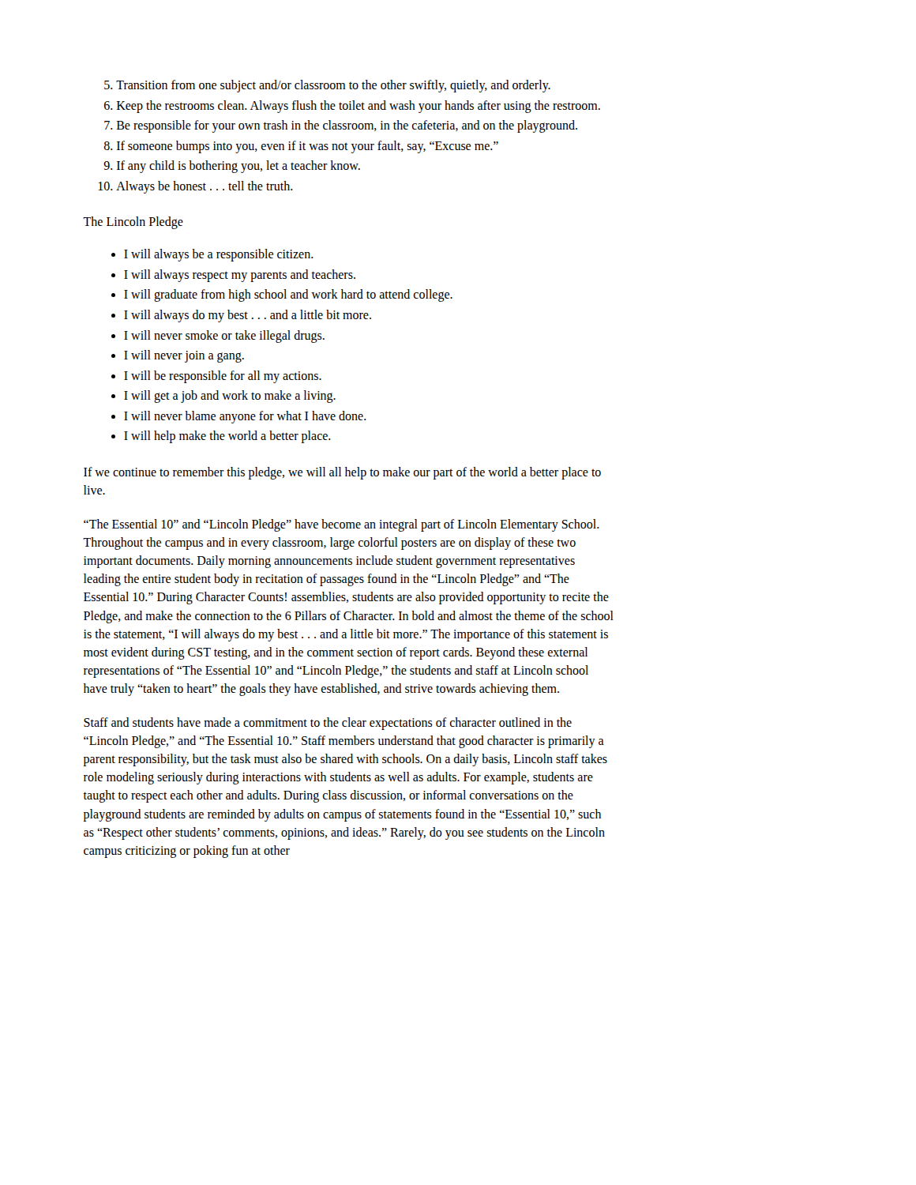Transition from one subject and/or classroom to the other swiftly, quietly, and orderly.
Keep the restrooms clean. Always flush the toilet and wash your hands after using the restroom.
Be responsible for your own trash in the classroom, in the cafeteria, and on the playground.
If someone bumps into you, even if it was not your fault, say, “Excuse me.”
If any child is bothering you, let a teacher know.
Always be honest . . . tell the truth.
The Lincoln Pledge
I will always be a responsible citizen.
I will always respect my parents and teachers.
I will graduate from high school and work hard to attend college.
I will always do my best . . . and a little bit more.
I will never smoke or take illegal drugs.
I will never join a gang.
I will be responsible for all my actions.
I will get a job and work to make a living.
I will never blame anyone for what I have done.
I will help make the world a better place.
If we continue to remember this pledge, we will all help to make our part of the world a better place to live.
“The Essential 10” and “Lincoln Pledge” have become an integral part of Lincoln Elementary School. Throughout the campus and in every classroom, large colorful posters are on display of these two important documents. Daily morning announcements include student government representatives leading the entire student body in recitation of passages found in the “Lincoln Pledge” and “The Essential 10.” During Character Counts! assemblies, students are also provided opportunity to recite the Pledge, and make the connection to the 6 Pillars of Character. In bold and almost the theme of the school is the statement, “I will always do my best . . . and a little bit more.” The importance of this statement is most evident during CST testing, and in the comment section of report cards. Beyond these external representations of “The Essential 10” and “Lincoln Pledge,” the students and staff at Lincoln school have truly “taken to heart” the goals they have established, and strive towards achieving them.
Staff and students have made a commitment to the clear expectations of character outlined in the “Lincoln Pledge,” and “The Essential 10.” Staff members understand that good character is primarily a parent responsibility, but the task must also be shared with schools. On a daily basis, Lincoln staff takes role modeling seriously during interactions with students as well as adults. For example, students are taught to respect each other and adults. During class discussion, or informal conversations on the playground students are reminded by adults on campus of statements found in the “Essential 10,” such as “Respect other students’ comments, opinions, and ideas.” Rarely, do you see students on the Lincoln campus criticizing or poking fun at other